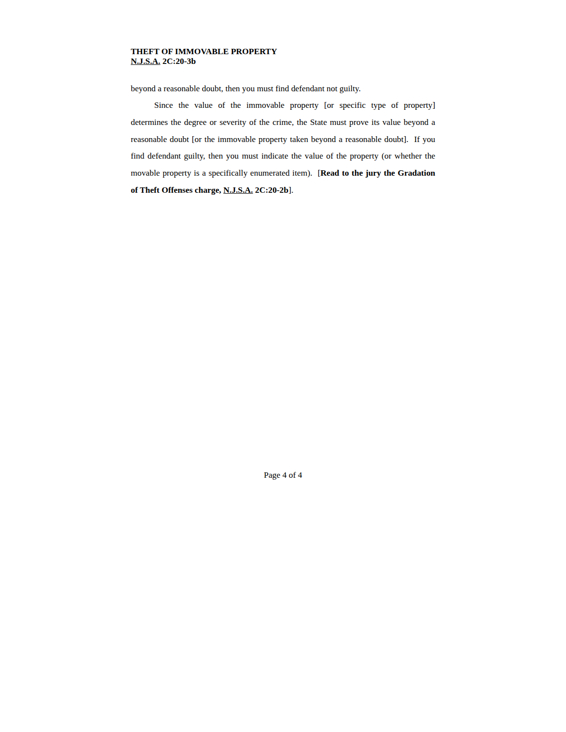THEFT OF IMMOVABLE PROPERTY N.J.S.A. 2C:20-3b
beyond a reasonable doubt, then you must find defendant not guilty.
Since the value of the immovable property [or specific type of property] determines the degree or severity of the crime, the State must prove its value beyond a reasonable doubt [or the immovable property taken beyond a reasonable doubt]. If you find defendant guilty, then you must indicate the value of the property (or whether the movable property is a specifically enumerated item). [Read to the jury the Gradation of Theft Offenses charge, N.J.S.A. 2C:20-2b].
Page 4 of 4